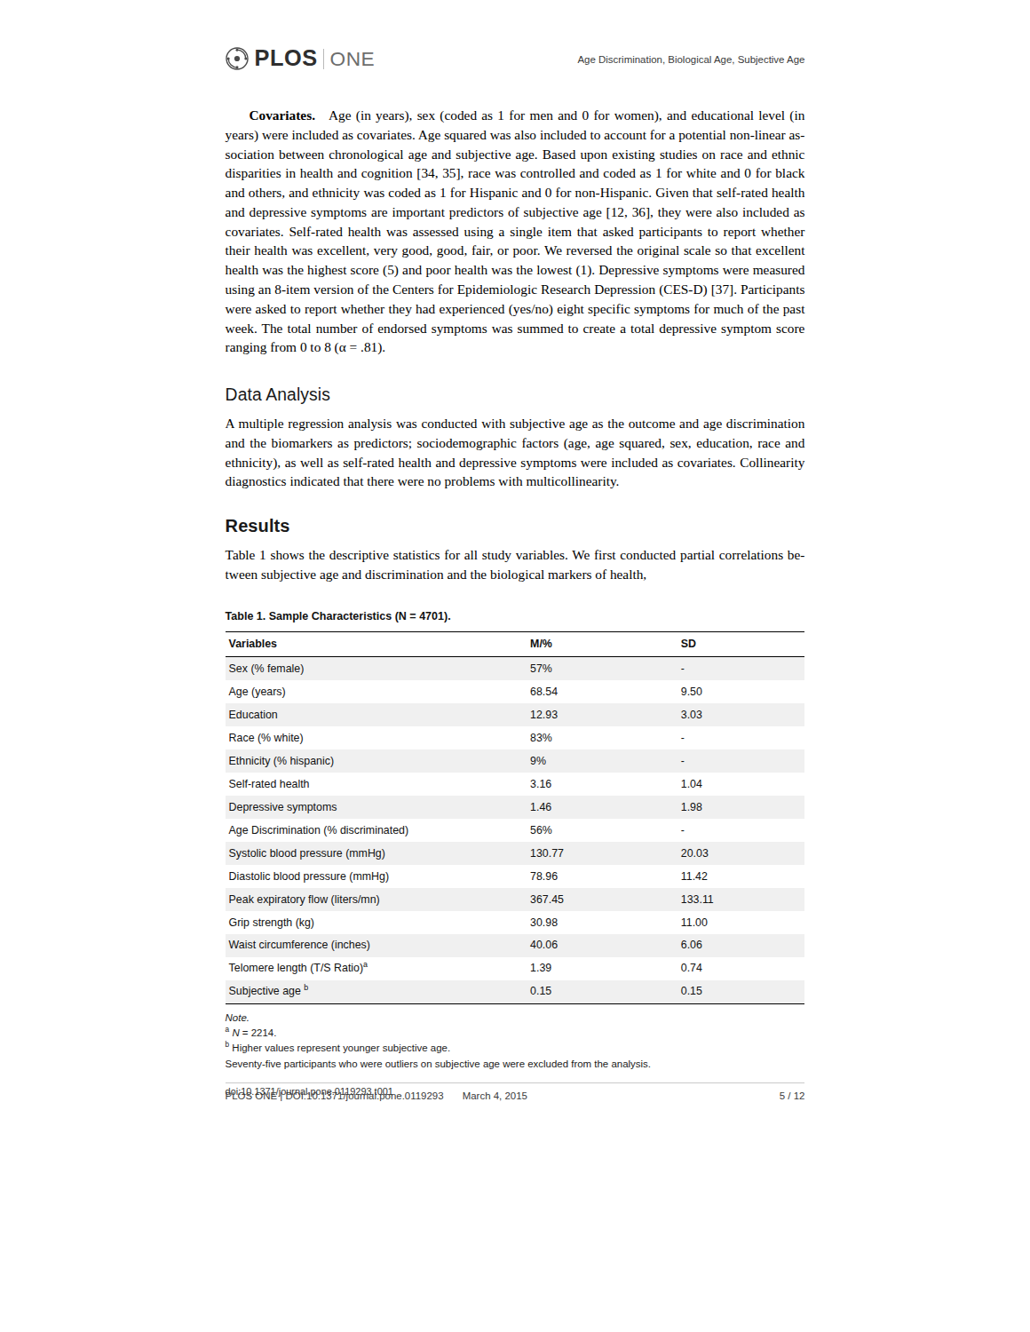PLOS ONE
Age Discrimination, Biological Age, Subjective Age
Covariates. Age (in years), sex (coded as 1 for men and 0 for women), and educational level (in years) were included as covariates. Age squared was also included to account for a potential non-linear association between chronological age and subjective age. Based upon existing studies on race and ethnic disparities in health and cognition [34, 35], race was controlled and coded as 1 for white and 0 for black and others, and ethnicity was coded as 1 for Hispanic and 0 for non-Hispanic. Given that self-rated health and depressive symptoms are important predictors of subjective age [12, 36], they were also included as covariates. Self-rated health was assessed using a single item that asked participants to report whether their health was excellent, very good, good, fair, or poor. We reversed the original scale so that excellent health was the highest score (5) and poor health was the lowest (1). Depressive symptoms were measured using an 8-item version of the Centers for Epidemiologic Research Depression (CES-D) [37]. Participants were asked to report whether they had experienced (yes/no) eight specific symptoms for much of the past week. The total number of endorsed symptoms was summed to create a total depressive symptom score ranging from 0 to 8 (α = .81).
Data Analysis
A multiple regression analysis was conducted with subjective age as the outcome and age discrimination and the biomarkers as predictors; sociodemographic factors (age, age squared, sex, education, race and ethnicity), as well as self-rated health and depressive symptoms were included as covariates. Collinearity diagnostics indicated that there were no problems with multicollinearity.
Results
Table 1 shows the descriptive statistics for all study variables. We first conducted partial correlations between subjective age and discrimination and the biological markers of health,
Table 1. Sample Characteristics (N = 4701).
| Variables | M/% | SD |
| --- | --- | --- |
| Sex (% female) | 57% | - |
| Age (years) | 68.54 | 9.50 |
| Education | 12.93 | 3.03 |
| Race (% white) | 83% | - |
| Ethnicity (% hispanic) | 9% | - |
| Self-rated health | 3.16 | 1.04 |
| Depressive symptoms | 1.46 | 1.98 |
| Age Discrimination (% discriminated) | 56% | - |
| Systolic blood pressure (mmHg) | 130.77 | 20.03 |
| Diastolic blood pressure (mmHg) | 78.96 | 11.42 |
| Peak expiratory flow (liters/mn) | 367.45 | 133.11 |
| Grip strength (kg) | 30.98 | 11.00 |
| Waist circumference (inches) | 40.06 | 6.06 |
| Telomere length (T/S Ratio) a | 1.39 | 0.74 |
| Subjective age b | 0.15 | 0.15 |
Note.
a N = 2214.
b Higher values represent younger subjective age.
Seventy-five participants who were outliers on subjective age were excluded from the analysis.
doi:10.1371/journal.pone.0119293.t001
PLOS ONE | DOI:10.1371/journal.pone.0119293 March 4, 2015
5 / 12